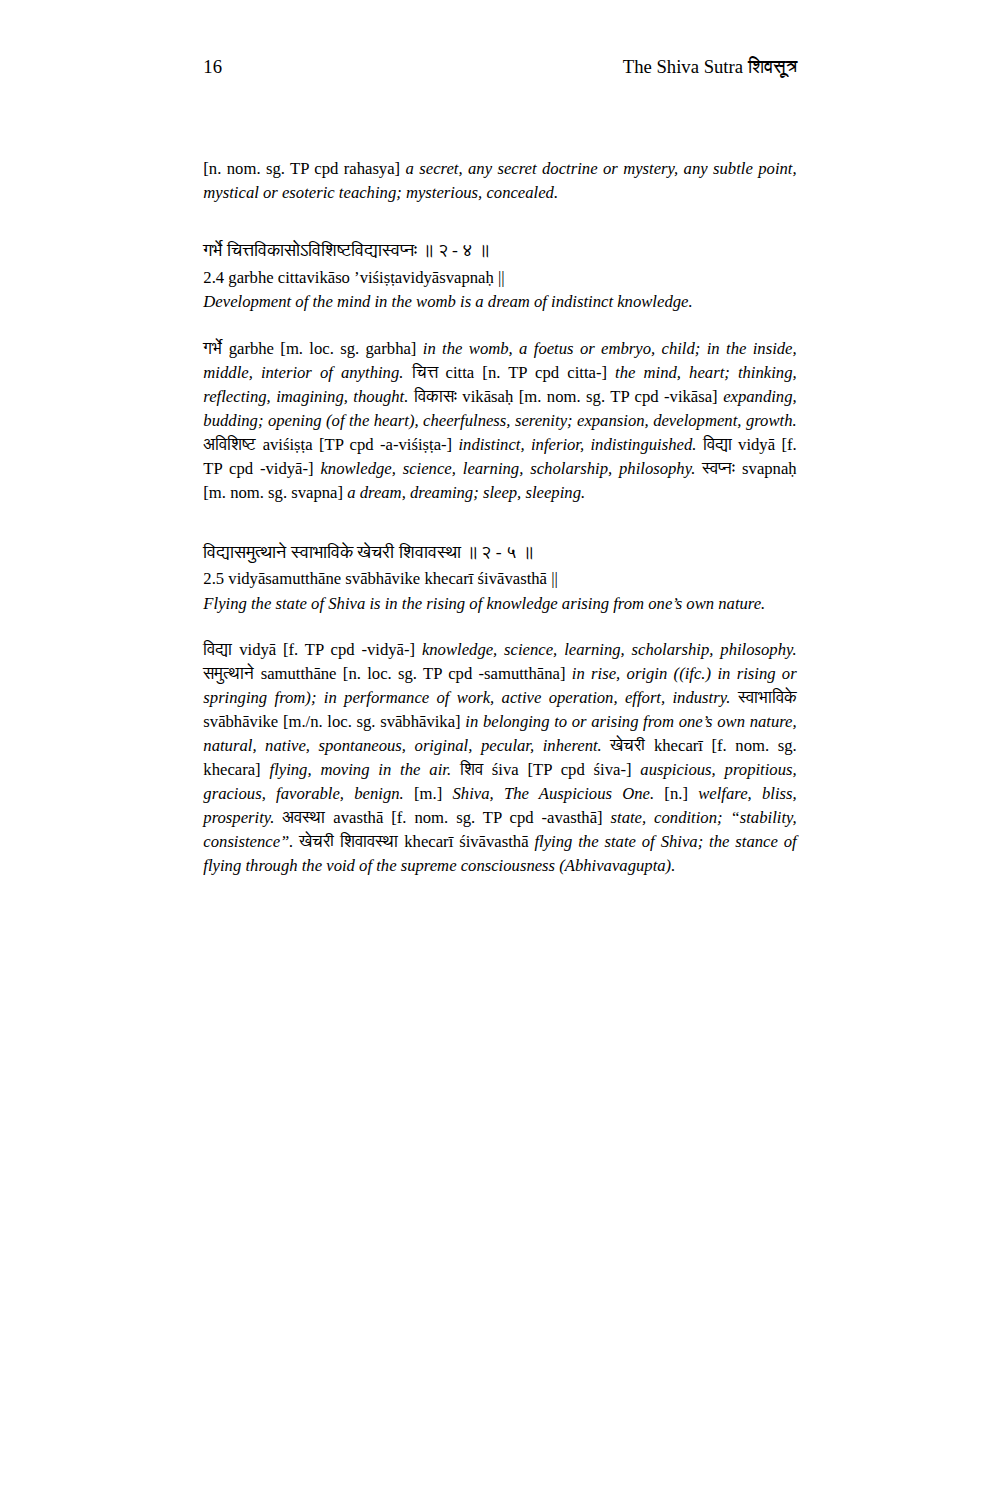16 The Shiva Sutra शिवसूत्र
[n. nom. sg. TP cpd rahasya] a secret, any secret doctrine or mystery, any subtle point, mystical or esoteric teaching; mysterious, concealed.
गर्भे चित्तविकासोऽविशिष्टविद्यास्वप्नः ॥ २ - ४ ॥
2.4 garbhe cittavikāso ’viśiṣṭavidyāsvapnaḥ ||
Development of the mind in the womb is a dream of indistinct knowledge.
गर्भे garbhe [m. loc. sg. garbha] in the womb, a foetus or embryo, child; in the inside, middle, interior of anything. चित्त citta [n. TP cpd citta-] the mind, heart; thinking, reflecting, imagining, thought. विकासः vikāsaḥ [m. nom. sg. TP cpd -vikāsa] expanding, budding; opening (of the heart), cheerfulness, serenity; expansion, development, growth. अविशिष्ट aviśiṣṭa [TP cpd -a-viśiṣṭa-] indistinct, inferior, indistinguished. विद्या vidyā [f. TP cpd -vidyā-] knowledge, science, learning, scholarship, philosophy. स्वप्नः svapnaḥ [m. nom. sg. svapna] a dream, dreaming; sleep, sleeping.
विद्यासमुत्थाने स्वाभाविके खेचरी शिवावस्था ॥ २ - ५ ॥
2.5 vidyāsamutthāne svābhāvike khecarī śivāvasthā ||
Flying the state of Shiva is in the rising of knowledge arising from one’s own nature.
विद्या vidyā [f. TP cpd -vidyā-] knowledge, science, learning, scholarship, philosophy. समुत्थाने samutthāne [n. loc. sg. TP cpd -samutthāna] in rise, origin ((ifc.) in rising or springing from); in performance of work, active operation, effort, industry. स्वाभाविके svābhāvike [m./n. loc. sg. svābhāvika] in belonging to or arising from one’s own nature, natural, native, spontaneous, original, pecular, inherent. खेचरी khecarī [f. nom. sg. khecara] flying, moving in the air. शिव śiva [TP cpd śiva-] auspicious, propitious, gracious, favorable, benign. [m.] Shiva, The Auspicious One. [n.] welfare, bliss, prosperity. अवस्था avasthā [f. nom. sg. TP cpd -avasthā] state, condition; “stability, consistence”. खेचरी शिवावस्था khecarī śivāvasthā flying the state of Shiva; the stance of flying through the void of the supreme consciousness (Abhivavagupta).